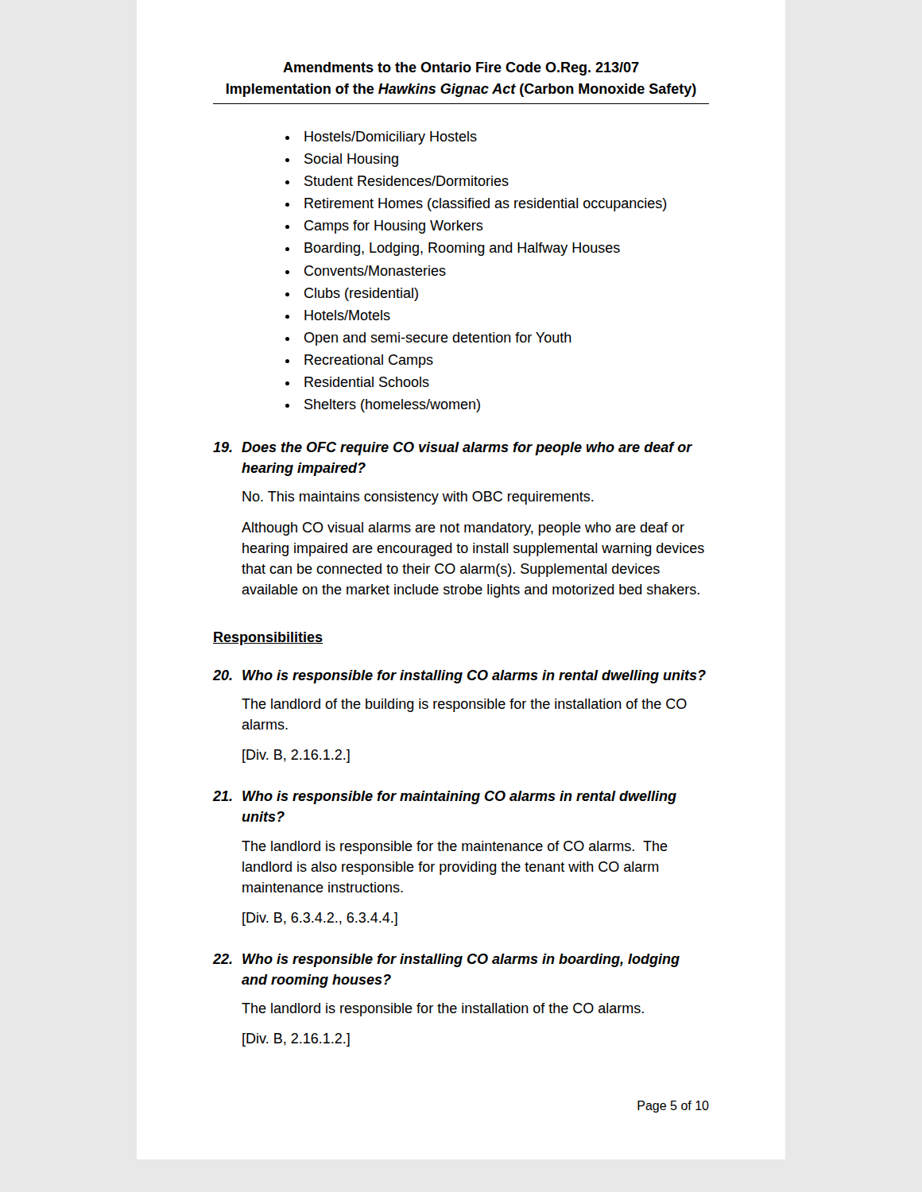Amendments to the Ontario Fire Code O.Reg. 213/07 Implementation of the Hawkins Gignac Act (Carbon Monoxide Safety)
Hostels/Domiciliary Hostels
Social Housing
Student Residences/Dormitories
Retirement Homes (classified as residential occupancies)
Camps for Housing Workers
Boarding, Lodging, Rooming and Halfway Houses
Convents/Monasteries
Clubs (residential)
Hotels/Motels
Open and semi-secure detention for Youth
Recreational Camps
Residential Schools
Shelters (homeless/women)
19. Does the OFC require CO visual alarms for people who are deaf or hearing impaired?
No. This maintains consistency with OBC requirements.
Although CO visual alarms are not mandatory, people who are deaf or hearing impaired are encouraged to install supplemental warning devices that can be connected to their CO alarm(s). Supplemental devices available on the market include strobe lights and motorized bed shakers.
Responsibilities
20. Who is responsible for installing CO alarms in rental dwelling units?
The landlord of the building is responsible for the installation of the CO alarms.
[Div. B, 2.16.1.2.]
21. Who is responsible for maintaining CO alarms in rental dwelling units?
The landlord is responsible for the maintenance of CO alarms. The landlord is also responsible for providing the tenant with CO alarm maintenance instructions.
[Div. B, 6.3.4.2., 6.3.4.4.]
22. Who is responsible for installing CO alarms in boarding, lodging and rooming houses?
The landlord is responsible for the installation of the CO alarms.
[Div. B, 2.16.1.2.]
Page 5 of 10